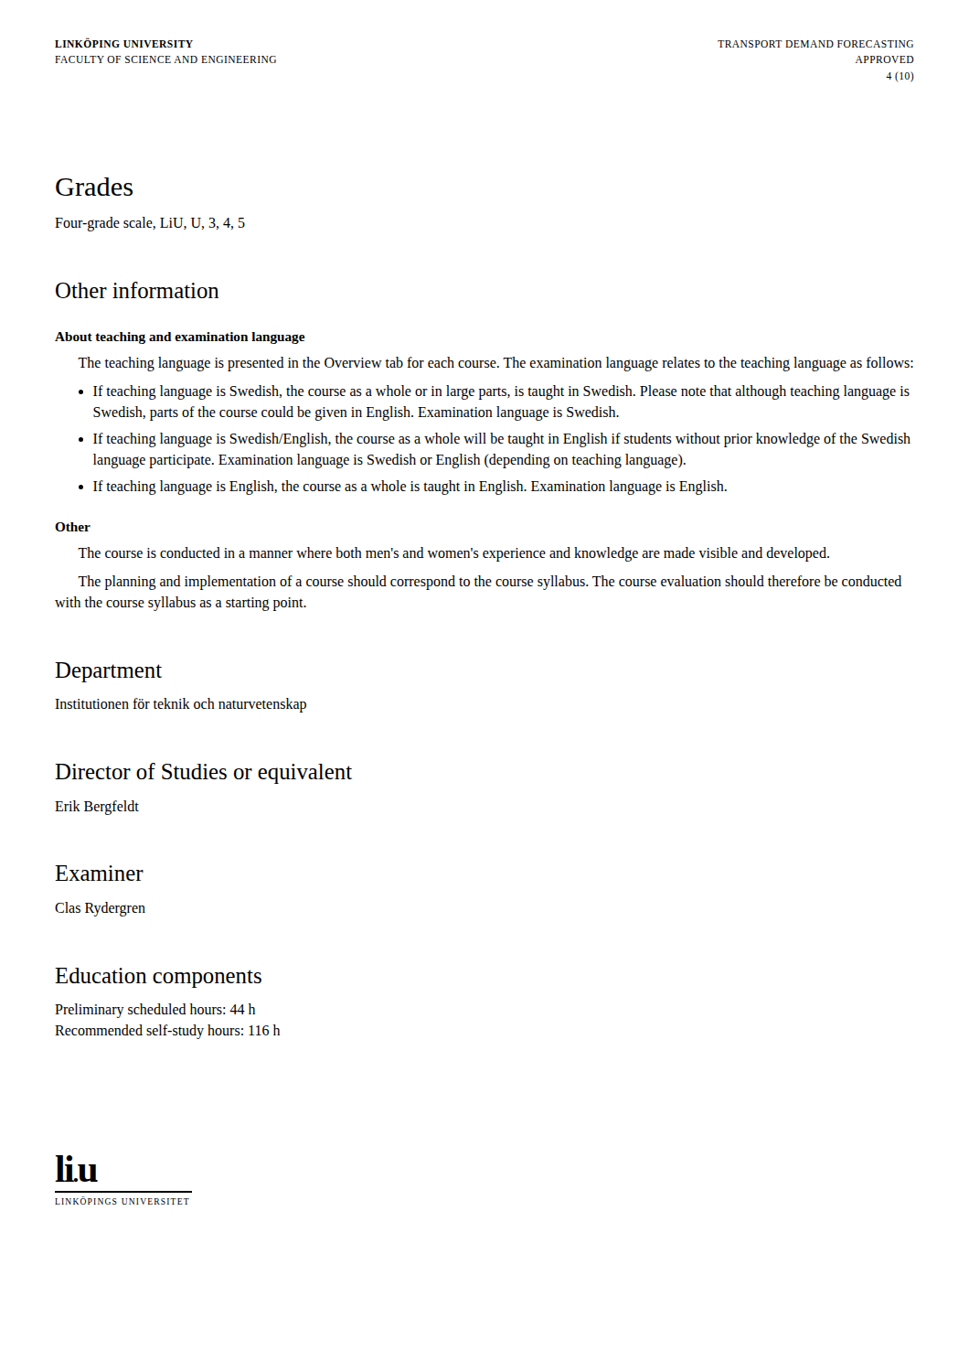Linköping University
Faculty of Science and Engineering
Transport Demand Forecasting
Approved
4 (10)
Grades
Four-grade scale, LiU, U, 3, 4, 5
Other information
About teaching and examination language
The teaching language is presented in the Overview tab for each course. The examination language relates to the teaching language as follows:
If teaching language is Swedish, the course as a whole or in large parts, is taught in Swedish. Please note that although teaching language is Swedish, parts of the course could be given in English. Examination language is Swedish.
If teaching language is Swedish/English, the course as a whole will be taught in English if students without prior knowledge of the Swedish language participate. Examination language is Swedish or English (depending on teaching language).
If teaching language is English, the course as a whole is taught in English. Examination language is English.
Other
The course is conducted in a manner where both men's and women's experience and knowledge are made visible and developed.
The planning and implementation of a course should correspond to the course syllabus. The course evaluation should therefore be conducted with the course syllabus as a starting point.
Department
Institutionen för teknik och naturvetenskap
Director of Studies or equivalent
Erik Bergfeldt
Examiner
Clas Rydergren
Education components
Preliminary scheduled hours: 44 h
Recommended self-study hours: 116 h
li. u
Linköpings universitet